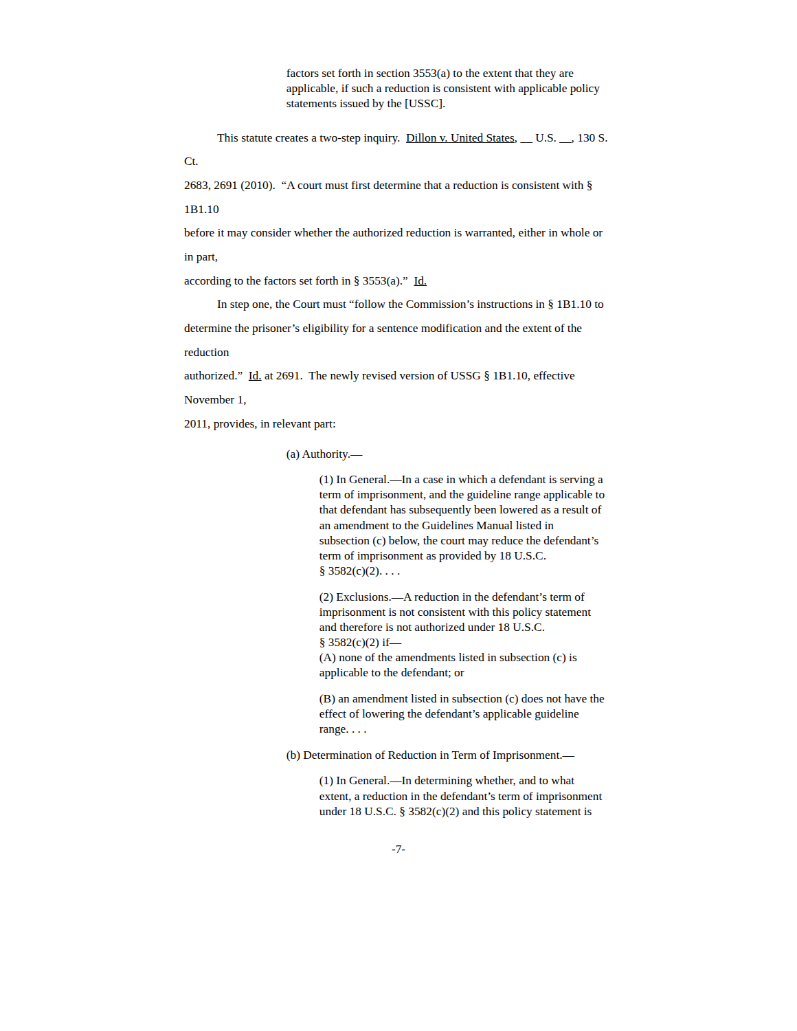factors set forth in section 3553(a) to the extent that they are
applicable, if such a reduction is consistent with applicable policy
statements issued by the [USSC].
This statute creates a two-step inquiry. Dillon v. United States, __ U.S. __, 130 S. Ct.
2683, 2691 (2010). “A court must first determine that a reduction is consistent with § 1B1.10
before it may consider whether the authorized reduction is warranted, either in whole or in part,
according to the factors set forth in § 3553(a).” Id.
In step one, the Court must “follow the Commission’s instructions in § 1B1.10 to
determine the prisoner’s eligibility for a sentence modification and the extent of the reduction
authorized.” Id. at 2691. The newly revised version of USSG § 1B1.10, effective November 1,
2011, provides, in relevant part:
(a) Authority.—
(1) In General.—In a case in which a defendant is serving a
term of imprisonment, and the guideline range applicable to
that defendant has subsequently been lowered as a result of
an amendment to the Guidelines Manual listed in
subsection (c) below, the court may reduce the defendant’s
term of imprisonment as provided by 18 U.S.C.
§ 3582(c)(2). . . .
(2) Exclusions.—A reduction in the defendant’s term of
imprisonment is not consistent with this policy statement
and therefore is not authorized under 18 U.S.C.
§ 3582(c)(2) if—
(A) none of the amendments listed in subsection (c) is
applicable to the defendant; or
(B) an amendment listed in subsection (c) does not have the
effect of lowering the defendant’s applicable guideline
range. . . .
(b) Determination of Reduction in Term of Imprisonment.—
(1) In General.—In determining whether, and to what
extent, a reduction in the defendant’s term of imprisonment
under 18 U.S.C. § 3582(c)(2) and this policy statement is
-7-